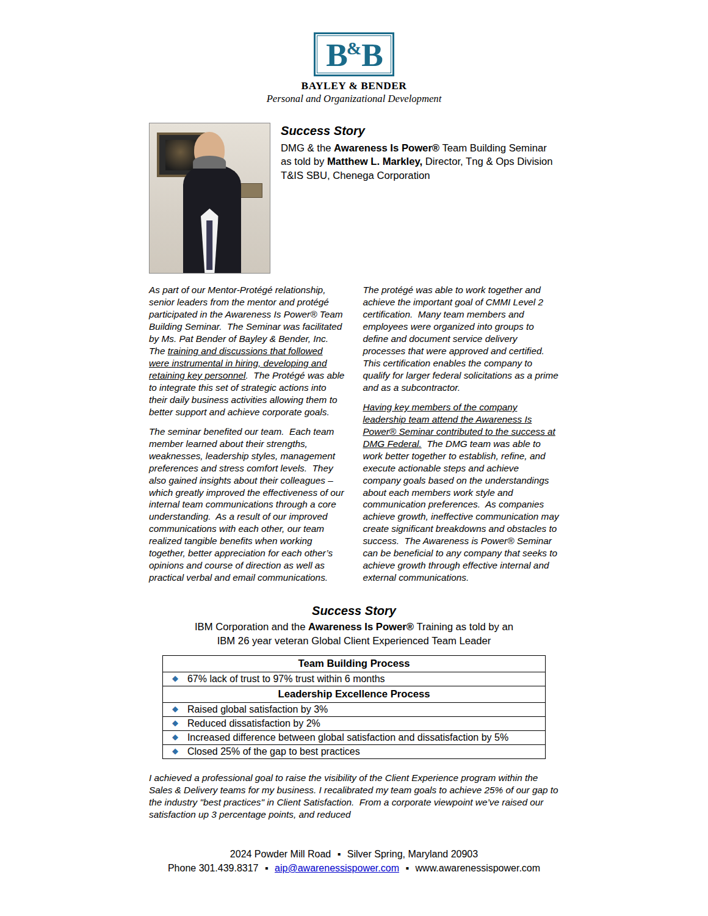B&B
BAYLEY & BENDER
Personal and Organizational Development
Success Story
DMG & the Awareness Is Power® Team Building Seminar as told by Matthew L. Markley, Director, Tng & Ops Division T&IS SBU, Chenega Corporation
As part of our Mentor-Protégé relationship, senior leaders from the mentor and protégé participated in the Awareness Is Power® Team Building Seminar. The Seminar was facilitated by Ms. Pat Bender of Bayley & Bender, Inc. The training and discussions that followed were instrumental in hiring, developing and retaining key personnel. The Protégé was able to integrate this set of strategic actions into their daily business activities allowing them to better support and achieve corporate goals.
The seminar benefited our team. Each team member learned about their strengths, weaknesses, leadership styles, management preferences and stress comfort levels. They also gained insights about their colleagues – which greatly improved the effectiveness of our internal team communications through a core understanding. As a result of our improved communications with each other, our team realized tangible benefits when working together, better appreciation for each other’s opinions and course of direction as well as practical verbal and email communications.
The protégé was able to work together and achieve the important goal of CMMI Level 2 certification. Many team members and employees were organized into groups to define and document service delivery processes that were approved and certified. This certification enables the company to qualify for larger federal solicitations as a prime and as a subcontractor.
Having key members of the company leadership team attend the Awareness Is Power® Seminar contributed to the success at DMG Federal. The DMG team was able to work better together to establish, refine, and execute actionable steps and achieve company goals based on the understandings about each members work style and communication preferences. As companies achieve growth, ineffective communication may create significant breakdowns and obstacles to success. The Awareness is Power® Seminar can be beneficial to any company that seeks to achieve growth through effective internal and external communications.
Success Story
IBM Corporation and the Awareness Is Power® Training as told by an
IBM 26 year veteran Global Client Experienced Team Leader
| Team Building Process |
| --- |
| 67% lack of trust to 97% trust within 6 months |
| Leadership Excellence Process |
| Raised global satisfaction by 3% |
| Reduced dissatisfaction by 2% |
| Increased difference between global satisfaction and dissatisfaction by 5% |
| Closed 25% of the gap to best practices |
I achieved a professional goal to raise the visibility of the Client Experience program within the Sales & Delivery teams for my business. I recalibrated my team goals to achieve 25% of our gap to the industry "best practices" in Client Satisfaction. From a corporate viewpoint we’ve raised our satisfaction up 3 percentage points, and reduced
2024 Powder Mill Road ▪ Silver Spring, Maryland 20903
Phone 301.439.8317 ▪ aip@awarenessispower.com ▪ www.awarenessispower.com